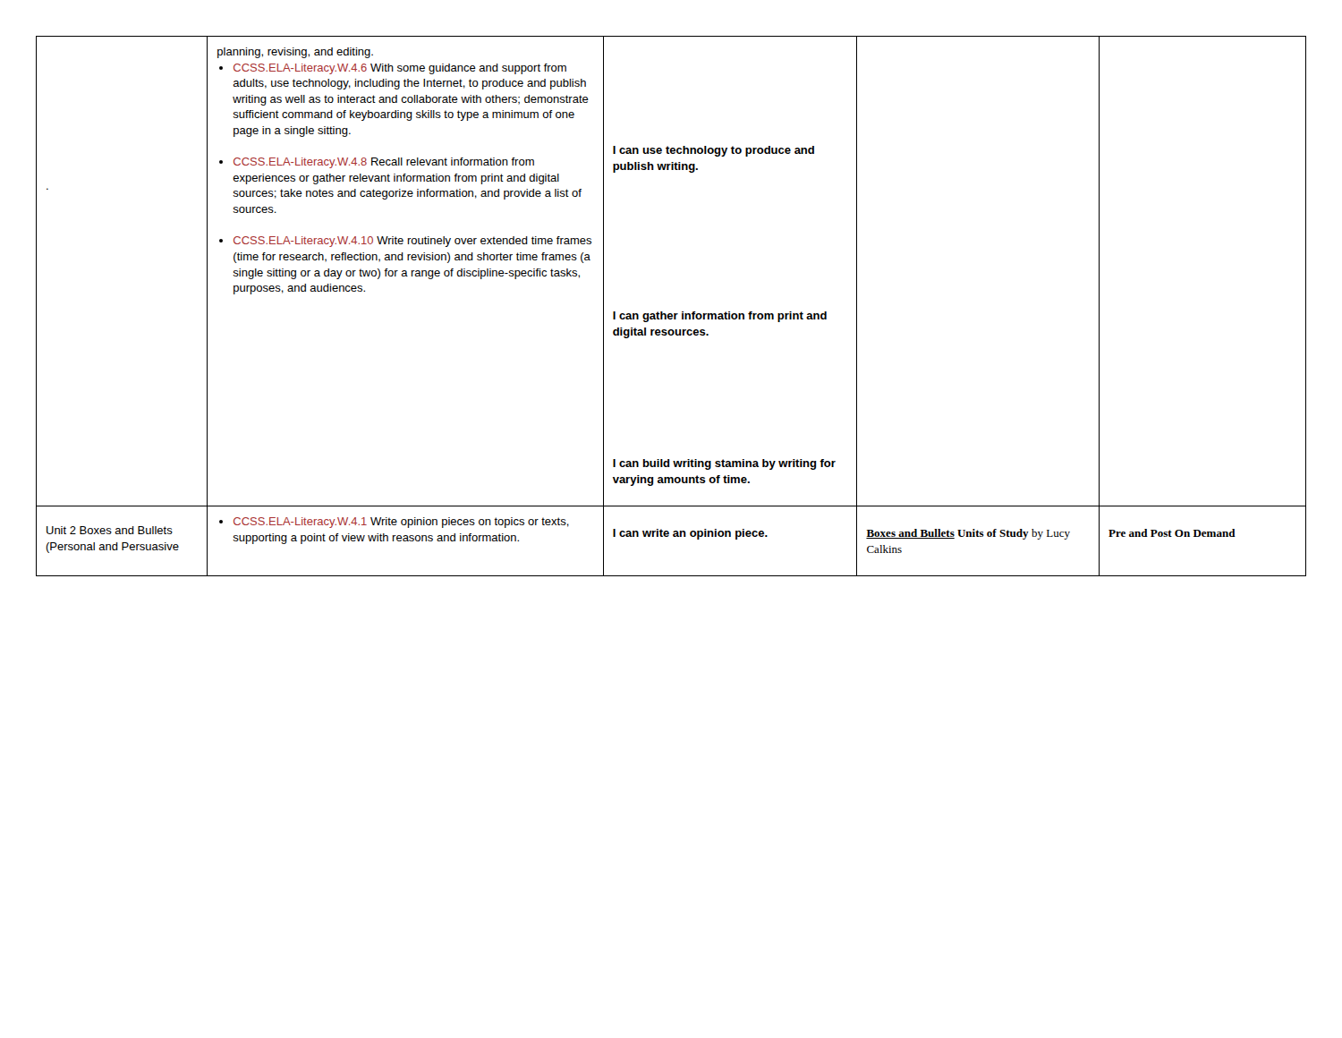| . | planning, revising, and editing. CCSS.ELA-Literacy.W.4.6 With some guidance and support from adults, use technology, including the Internet, to produce and publish writing as well as to interact and collaborate with others; demonstrate sufficient command of keyboarding skills to type a minimum of one page in a single sitting. CCSS.ELA-Literacy.W.4.8 Recall relevant information from experiences or gather relevant information from print and digital sources; take notes and categorize information, and provide a list of sources. CCSS.ELA-Literacy.W.4.10 Write routinely over extended time frames (time for research, reflection, and revision) and shorter time frames (a single sitting or a day or two) for a range of discipline-specific tasks, purposes, and audiences. | I can use technology to produce and publish writing. I can gather information from print and digital resources. I can build writing stamina by writing for varying amounts of time. | | |
| Unit 2 Boxes and Bullets (Personal and Persuasive | CCSS.ELA-Literacy.W.4.1 Write opinion pieces on topics or texts, supporting a point of view with reasons and information. | I can write an opinion piece. | Boxes and Bullets Units of Study by Lucy Calkins | Pre and Post On Demand |